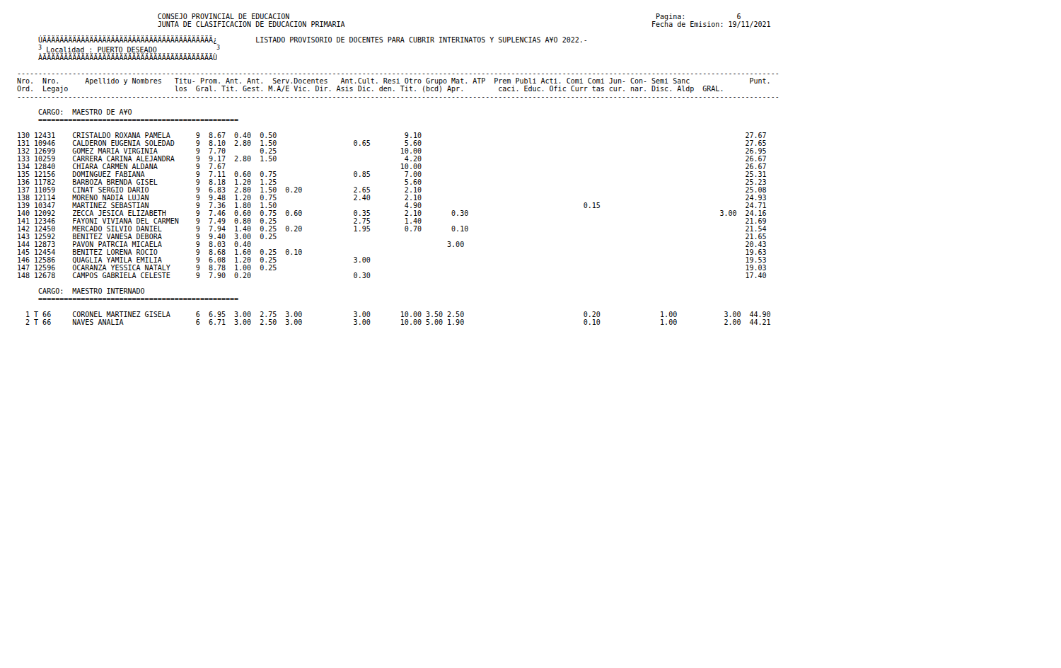CONSEJO PROVINCIAL DE EDUCACION                                                                                      Pagina:            6
                                 JUNTA DE CLASIFICACION DE EDUCACION PRIMARIA                                                                        Fecha de Emision: 19/11/2021

     ÚÄÄÄÄÄÄÄÄÄÄÄÄÄÄÄÄÄÄÄÄÄÄÄÄÄÄÄÄÄÄÄÄÄÄÄÄÄÄÄÄ¿         LISTADO PROVISORIO DE DOCENTES PARA CUBRIR INTERINATOS Y SUPLENCIAS A¥O 2022.-
     3 Localidad : PUERTO DESEADO              3
     ÀÄÄÄÄÄÄÄÄÄÄÄÄÄÄÄÄÄÄÄÄÄÄÄÄÄÄÄÄÄÄÄÄÄÄÄÄÄÄÄÄÙ

-----------------------------------------------------------------------------------------------------------------------------------------------------------------------------------
Nro.  Nro.      Apellido y Nombres   Titu- Prom. Ant. Ant.  Serv.Docentes   Ant.Cult. Resi Otro Grupo Mat. ATP  Prem Publi Acti. Comi Comi Jun- Con- Semi Sanc              Punt.
Ord.  Legajo                         los  Gral. Tit. Gest. M.A/E Vic. Dir. Asis Dic. den. Tit. (bcd) Apr.        caci. Educ. Ofic Curr tas cur. nar. Disc. Aldp  GRAL.
-----------------------------------------------------------------------------------------------------------------------------------------------------------------------------------

     CARGO:  MAESTRO DE A¥O
     ===============================================

130 12431    CRISTALDO ROXANA PAMELA      9  8.67  0.40  0.50                              9.10                                                                            27.67
131 10946    CALDERON EUGENIA SOLEDAD     9  8.10  2.80  1.50                  0.65        5.60                                                                            27.65
132 12699    GOMEZ MARIA VIRGINIA         9  7.70        0.25                             10.00                                                                            26.95
133 10259    CARRERA CARINA ALEJANDRA     9  9.17  2.80  1.50                              4.20                                                                            26.67
134 12840    CHIARA CARMEN ALDANA         9  7.67                                         10.00                                                                            26.67
135 12156    DOMINGUEZ FABIANA            9  7.11  0.60  0.75                  0.85        7.00                                                                            25.31
136 11782    BARBOZA BRENDA GISEL         9  8.18  1.20  1.25                              5.60                                                                            25.23
137 11059    CINAT SERGIO DARIO           9  6.83  2.80  1.50  0.20            2.65        2.10                                                                            25.08
138 12114    MORENO NADIA LUJAN           9  9.48  1.20  0.75                  2.40        2.10                                                                            24.93
139 10347    MARTINEZ SEBASTIAN           9  7.36  1.80  1.50                              4.90                                      0.15                                  24.71
140 12092    ZECCA JESICA ELIZABETH       9  7.46  0.60  0.75  0.60            0.35        2.10       0.30                                                           3.00  24.16
141 12346    FAYONI VIVIANA DEL CARMEN    9  7.49  0.80  0.25                  2.75        1.40                                                                            21.69
142 12450    MERCADO SILVIO DANIEL        9  7.94  1.40  0.25  0.20            1.95        0.70       0.10                                                                 21.54
143 12592    BENITEZ VANESA DEBORA        9  9.40  3.00  0.25                                                                                                              21.65
144 12873    PAVON PATRCIA MICAELA        9  8.03  0.40                                              3.00                                                                  20.43
145 12454    BENITEZ LORENA ROCIO         9  8.68  1.60  0.25  0.10                                                                                                        19.63
146 12586    QUAGLIA YAMILA EMILIA        9  6.08  1.20  0.25                  3.00                                                                                        19.53
147 12596    OCARANZA YESSICA NATALY      9  8.78  1.00  0.25                                                                                                              19.03
148 12678    CAMPOS GABRIELA CELESTE      9  7.90  0.20                        0.30                                                                                        17.40

     CARGO:  MAESTRO INTERNADO
     ===============================================

  1 T 66     CORONEL MARTINEZ GISELA      6  6.95  3.00  2.75  3.00            3.00       10.00 3.50 2.50                            0.20              1.00           3.00  44.90
  2 T 66     NAVES ANALIA                 6  6.71  3.00  2.50  3.00            3.00       10.00 5.00 1.90                            0.10              1.00           2.00  44.21